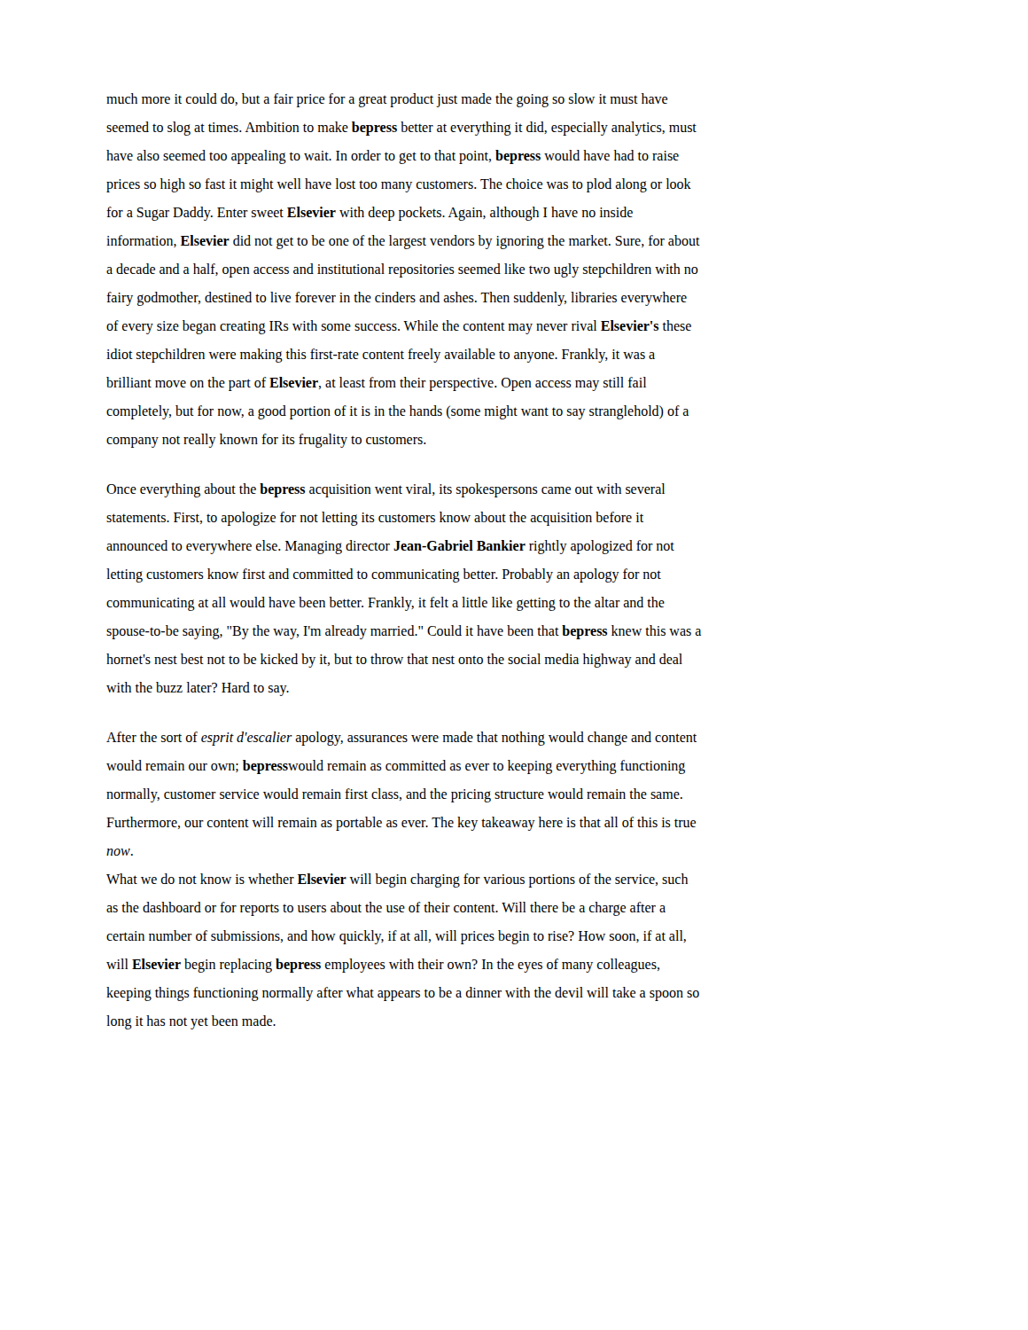much more it could do, but a fair price for a great product just made the going so slow it must have seemed to slog at times. Ambition to make bepress better at everything it did, especially analytics, must have also seemed too appealing to wait. In order to get to that point, bepress would have had to raise prices so high so fast it might well have lost too many customers. The choice was to plod along or look for a Sugar Daddy. Enter sweet Elsevier with deep pockets. Again, although I have no inside information, Elsevier did not get to be one of the largest vendors by ignoring the market. Sure, for about a decade and a half, open access and institutional repositories seemed like two ugly stepchildren with no fairy godmother, destined to live forever in the cinders and ashes. Then suddenly, libraries everywhere of every size began creating IRs with some success. While the content may never rival Elsevier's these idiot stepchildren were making this first-rate content freely available to anyone. Frankly, it was a brilliant move on the part of Elsevier, at least from their perspective. Open access may still fail completely, but for now, a good portion of it is in the hands (some might want to say stranglehold) of a company not really known for its frugality to customers.
Once everything about the bepress acquisition went viral, its spokespersons came out with several statements. First, to apologize for not letting its customers know about the acquisition before it announced to everywhere else. Managing director Jean-Gabriel Bankier rightly apologized for not letting customers know first and committed to communicating better. Probably an apology for not communicating at all would have been better. Frankly, it felt a little like getting to the altar and the spouse-to-be saying, "By the way, I'm already married." Could it have been that bepress knew this was a hornet's nest best not to be kicked by it, but to throw that nest onto the social media highway and deal with the buzz later? Hard to say.
After the sort of esprit d'escalier apology, assurances were made that nothing would change and content would remain our own; bepresswould remain as committed as ever to keeping everything functioning normally, customer service would remain first class, and the pricing structure would remain the same. Furthermore, our content will remain as portable as ever. The key takeaway here is that all of this is true now.
What we do not know is whether Elsevier will begin charging for various portions of the service, such as the dashboard or for reports to users about the use of their content. Will there be a charge after a certain number of submissions, and how quickly, if at all, will prices begin to rise? How soon, if at all, will Elsevier begin replacing bepress employees with their own? In the eyes of many colleagues, keeping things functioning normally after what appears to be a dinner with the devil will take a spoon so long it has not yet been made.